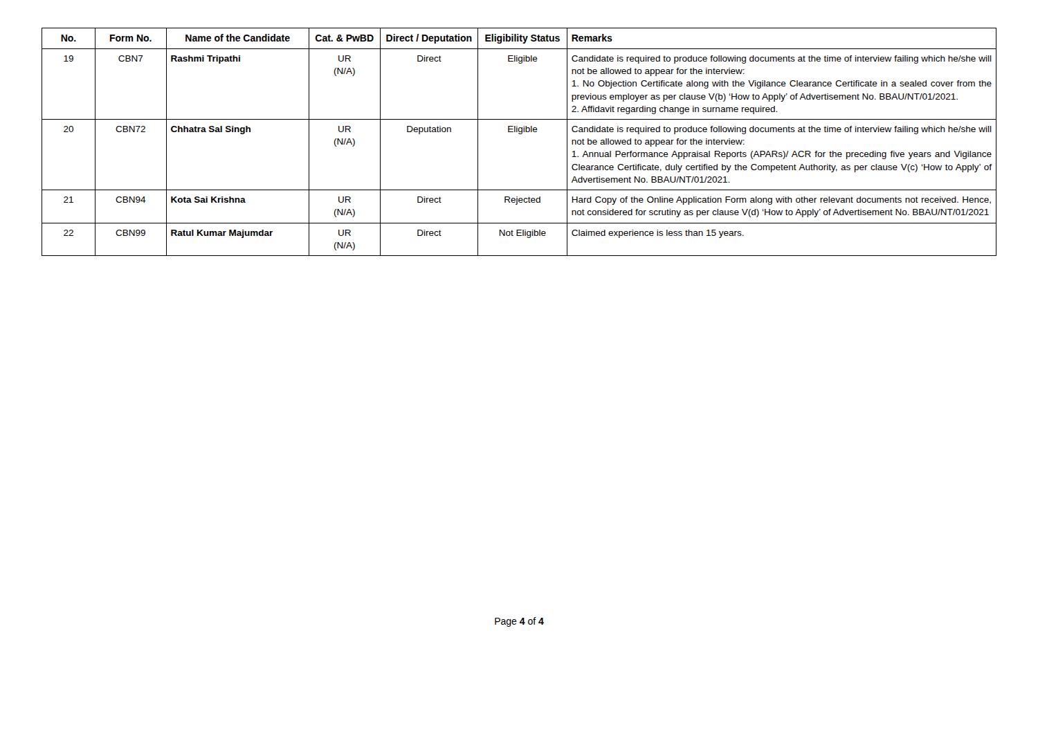| No. | Form No. | Name of the Candidate | Cat. & PwBD | Direct / Deputation | Eligibility Status | Remarks |
| --- | --- | --- | --- | --- | --- | --- |
| 19 | CBN7 | Rashmi Tripathi | UR (N/A) | Direct | Eligible | Candidate is required to produce following documents at the time of interview failing which he/she will not be allowed to appear for the interview: 1. No Objection Certificate along with the Vigilance Clearance Certificate in a sealed cover from the previous employer as per clause V(b) ‘How to Apply’ of Advertisement No. BBAU/NT/01/2021. 2. Affidavit regarding change in surname required. |
| 20 | CBN72 | Chhatra Sal Singh | UR (N/A) | Deputation | Eligible | Candidate is required to produce following documents at the time of interview failing which he/she will not be allowed to appear for the interview: 1. Annual Performance Appraisal Reports (APARs)/ ACR for the preceding five years and Vigilance Clearance Certificate, duly certified by the Competent Authority, as per clause V(c) ‘How to Apply’ of Advertisement No. BBAU/NT/01/2021. |
| 21 | CBN94 | Kota Sai Krishna | UR (N/A) | Direct | Rejected | Hard Copy of the Online Application Form along with other relevant documents not received. Hence, not considered for scrutiny as per clause V(d) ‘How to Apply’ of Advertisement No. BBAU/NT/01/2021 |
| 22 | CBN99 | Ratul Kumar Majumdar | UR (N/A) | Direct | Not Eligible | Claimed experience is less than 15 years. |
Page 4 of 4